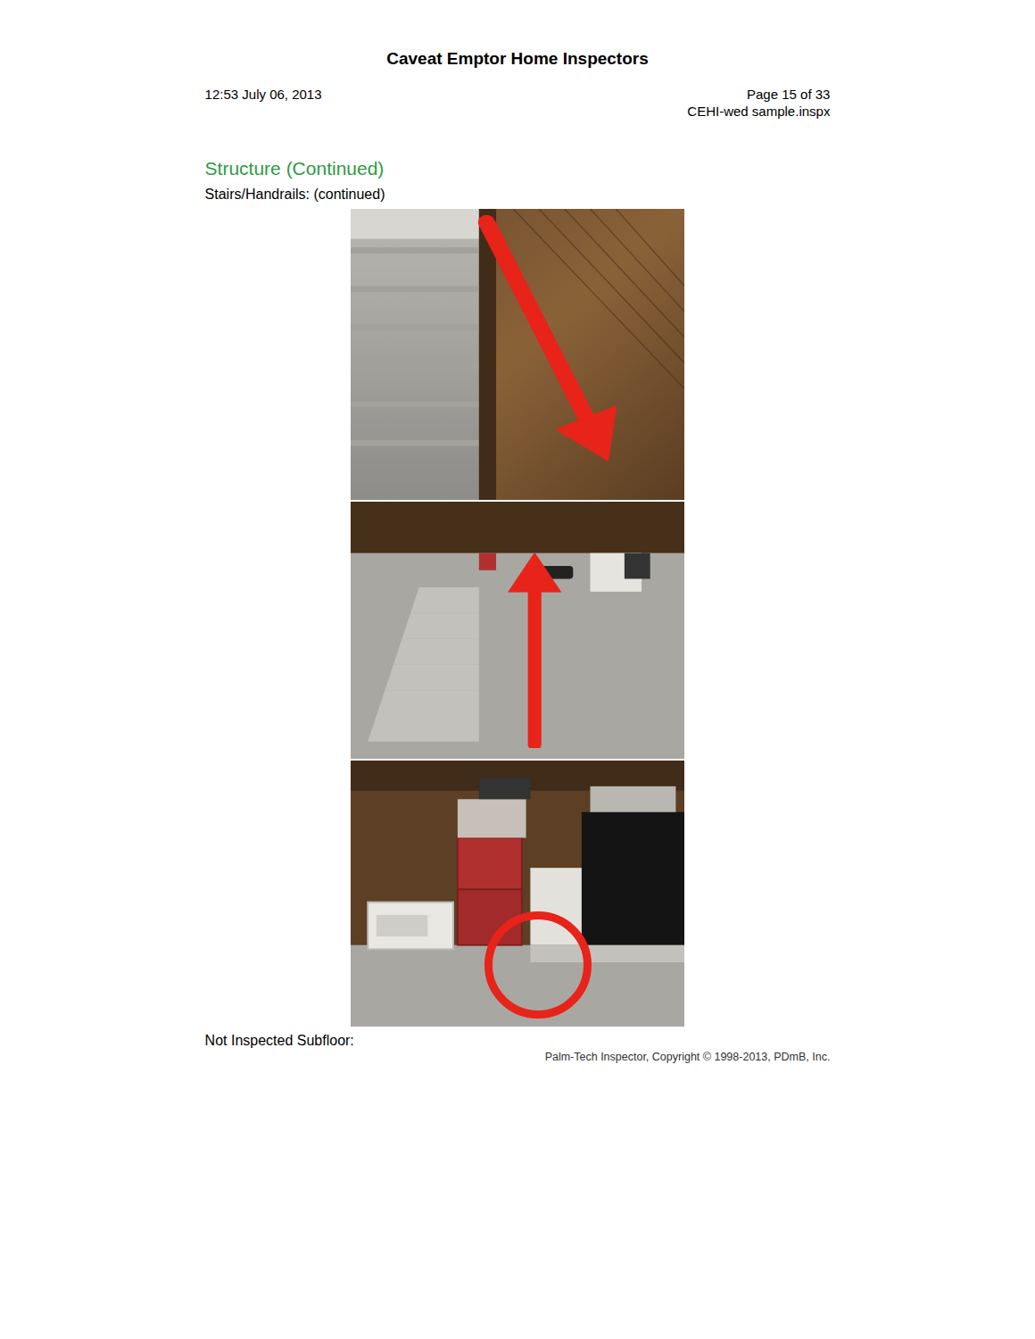Caveat Emptor Home Inspectors
| 12:53 July 06, 2013 | Page 15 of 33 CEHI-wed sample.inspx |
Structure (Continued)
Stairs/Handrails: (continued)
Not Inspected Subfloor:
Palm-Tech Inspector, Copyright © 1998-2013, PDmB, Inc.